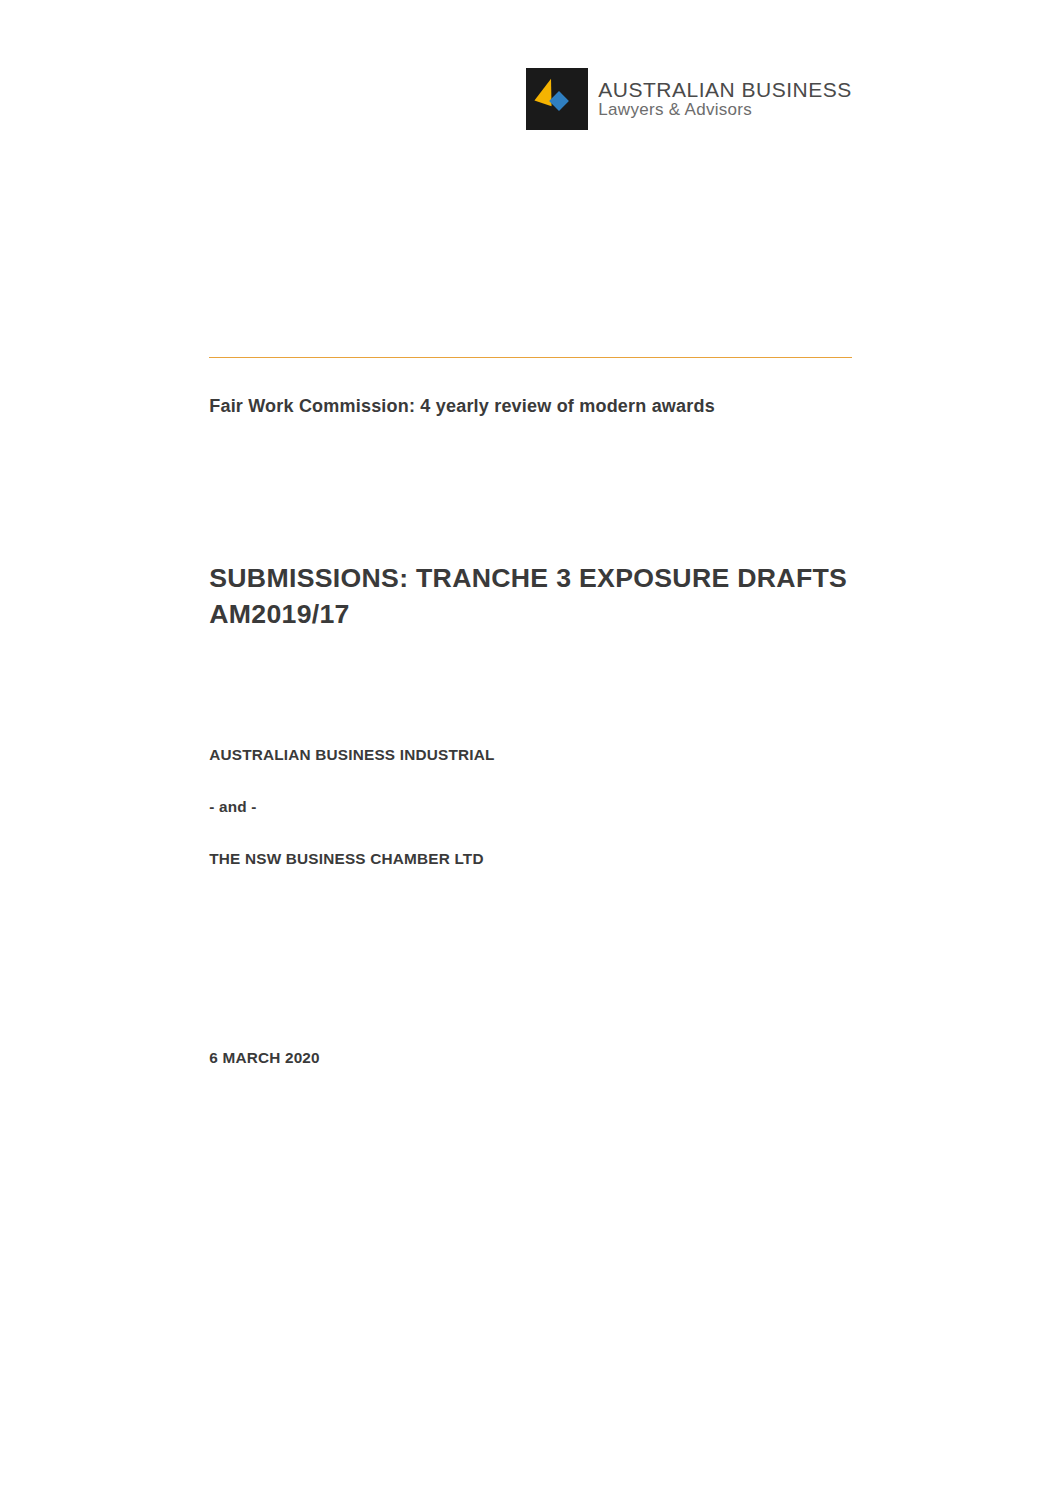AUSTRALIAN BUSINESS
Lawyers & Advisors
Fair Work Commission: 4 yearly review of modern awards
SUBMISSIONS: TRANCHE 3 EXPOSURE DRAFTS
AM2019/17
AUSTRALIAN BUSINESS INDUSTRIAL
- and -
THE NSW BUSINESS CHAMBER LTD
6 MARCH 2020